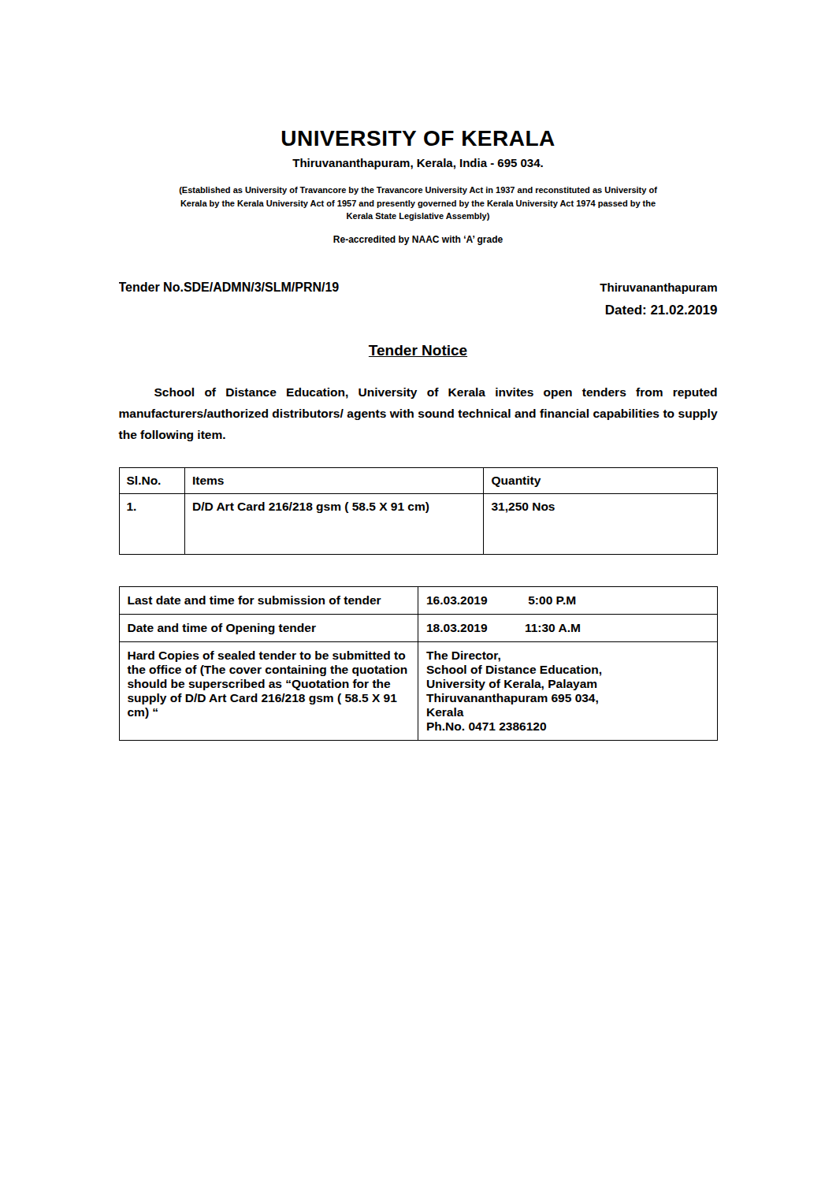UNIVERSITY OF KERALA
Thiruvananthapuram, Kerala, India - 695 034.
(Established as University of Travancore by the Travancore University Act in 1937 and reconstituted as University of Kerala by the Kerala University Act of 1957 and presently governed by the Kerala University Act 1974 passed by the Kerala State Legislative Assembly)
Re-accredited by NAAC with ‘A’ grade
Tender No.SDE/ADMN/3/SLM/PRN/19 Thiruvananthapuram
Dated: 21.02.2019
Tender Notice
School of Distance Education, University of Kerala invites open tenders from reputed manufacturers/authorized distributors/ agents with sound technical and financial capabilities to supply the following item.
| Sl.No. | Items | Quantity |
| --- | --- | --- |
| 1. | D/D Art Card 216/218 gsm ( 58.5 X 91 cm) | 31,250 Nos |
| Last date and time for submission of tender | 16.03.2019 5:00 P.M |
| Date and time of Opening tender | 18.03.2019 11:30 A.M |
| Hard Copies of sealed tender to be submitted to the office of (The cover containing the quotation should be superscribed as “Quotation for the supply of D/D Art Card 216/218 gsm ( 58.5 X 91 cm) “ | The Director, School of Distance Education, University of Kerala, Palayam Thiruvananthapuram 695 034, Kerala Ph.No. 0471 2386120 |